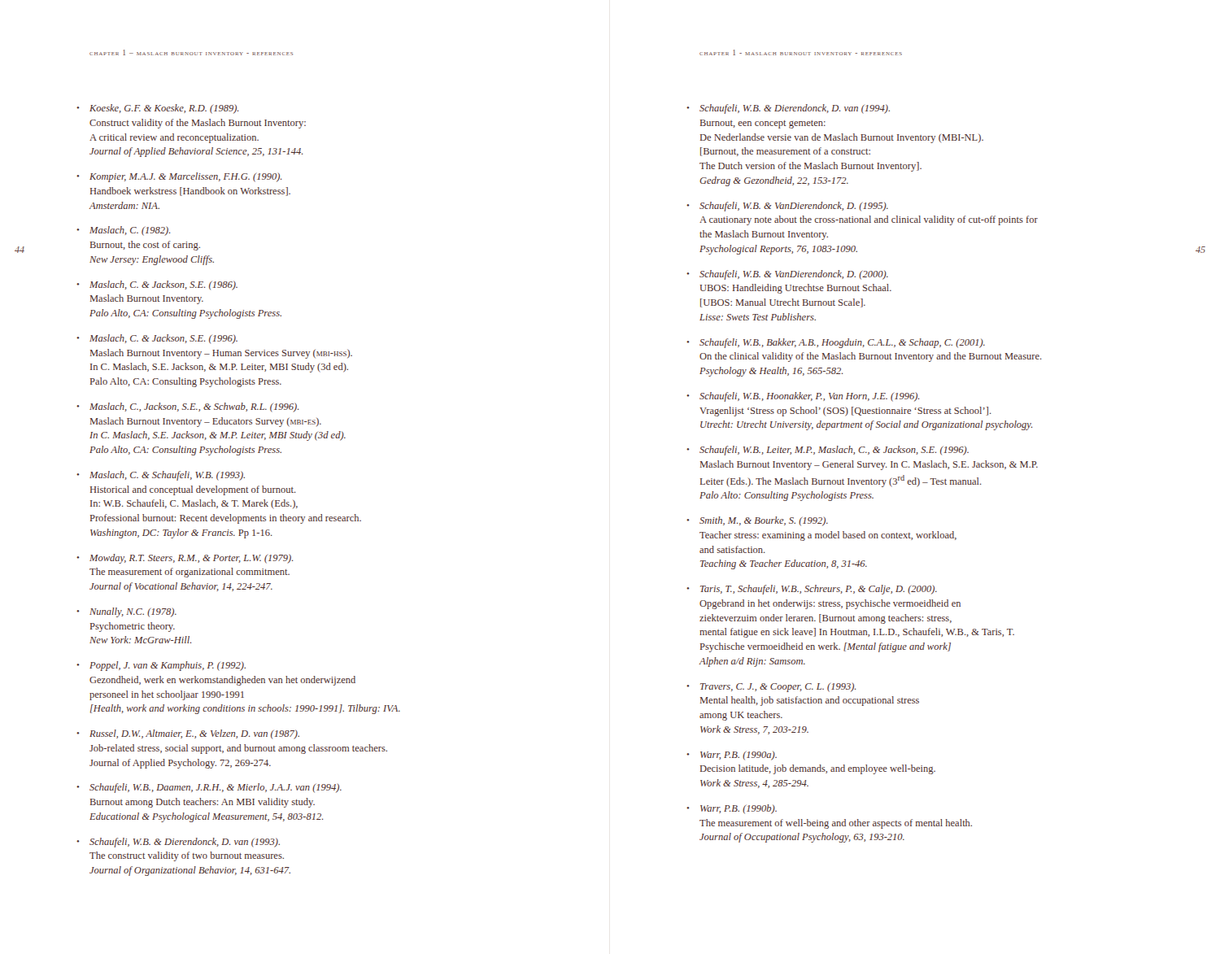44
Chapter 1 – Maslach Burnout Inventory - References
Koeske, G.F. & Koeske, R.D. (1989). Construct validity of the Maslach Burnout Inventory: A critical review and reconceptualization. Journal of Applied Behavioral Science, 25, 131-144.
Kompier, M.A.J. & Marcelissen, F.H.G. (1990). Handboek werkstress [Handbook on Workstress]. Amsterdam: NIA.
Maslach, C. (1982). Burnout, the cost of caring. New Jersey: Englewood Cliffs.
Maslach, C. & Jackson, S.E. (1986). Maslach Burnout Inventory. Palo Alto, CA: Consulting Psychologists Press.
Maslach, C. & Jackson, S.E. (1996). Maslach Burnout Inventory – Human Services Survey (MBI-HSS). In C. Maslach, S.E. Jackson, & M.P. Leiter, MBI Study (3d ed). Palo Alto, CA: Consulting Psychologists Press.
Maslach, C., Jackson, S.E., & Schwab, R.L. (1996). Maslach Burnout Inventory – Educators Survey (MBI-ES). In C. Maslach, S.E. Jackson, & M.P. Leiter, MBI Study (3d ed). Palo Alto, CA: Consulting Psychologists Press.
Maslach, C. & Schaufeli, W.B. (1993). Historical and conceptual development of burnout. In: W.B. Schaufeli, C. Maslach, & T. Marek (Eds.), Professional burnout: Recent developments in theory and research. Washington, DC: Taylor & Francis. Pp 1-16.
Mowday, R.T. Steers, R.M., & Porter, L.W. (1979). The measurement of organizational commitment. Journal of Vocational Behavior, 14, 224-247.
Nunally, N.C. (1978). Psychometric theory. New York: McGraw-Hill.
Poppel, J. van & Kamphuis, P. (1992). Gezondheid, werk en werkomstandigheden van het onderwijzend personeel in het schooljaar 1990-1991 [Health, work and working conditions in schools: 1990-1991]. Tilburg: IVA.
Russel, D.W., Altmaier, E., & Velzen, D. van (1987). Job-related stress, social support, and burnout among classroom teachers. Journal of Applied Psychology. 72, 269-274.
Schaufeli, W.B., Daamen, J.R.H., & Mierlo, J.A.J. van (1994). Burnout among Dutch teachers: An MBI validity study. Educational & Psychological Measurement, 54, 803-812.
Schaufeli, W.B. & Dierendonck, D. van (1993). The construct validity of two burnout measures. Journal of Organizational Behavior, 14, 631-647.
45
Chapter 1 - Maslach Burnout Inventory - References
Schaufeli, W.B. & Dierendonck, D. van (1994). Burnout, een concept gemeten: De Nederlandse versie van de Maslach Burnout Inventory (MBI-NL). [Burnout, the measurement of a construct: The Dutch version of the Maslach Burnout Inventory]. Gedrag & Gezondheid, 22, 153-172.
Schaufeli, W.B. & VanDierendonck, D. (1995). A cautionary note about the cross-national and clinical validity of cut-off points for the Maslach Burnout Inventory. Psychological Reports, 76, 1083-1090.
Schaufeli, W.B. & VanDierendonck, D. (2000). UBOS: Handleiding Utrechtse Burnout Schaal. [UBOS: Manual Utrecht Burnout Scale]. Lisse: Swets Test Publishers.
Schaufeli, W.B., Bakker, A.B., Hoogduin, C.A.L., & Schaap, C. (2001). On the clinical validity of the Maslach Burnout Inventory and the Burnout Measure. Psychology & Health, 16, 565-582.
Schaufeli, W.B., Hoonakker, P., Van Horn, J.E. (1996). Vragenlijst ‘Stress op School’ (SOS) [Questionnaire ‘Stress at School’]. Utrecht: Utrecht University, department of Social and Organizational psychology.
Schaufeli, W.B., Leiter, M.P., Maslach, C., & Jackson, S.E. (1996). Maslach Burnout Inventory – General Survey. In C. Maslach, S.E. Jackson, & M.P. Leiter (Eds.). The Maslach Burnout Inventory (3rd ed) – Test manual. Palo Alto: Consulting Psychologists Press.
Smith, M., & Bourke, S. (1992). Teacher stress: examining a model based on context, workload, and satisfaction. Teaching & Teacher Education, 8, 31-46.
Taris, T., Schaufeli, W.B., Schreurs, P., & Calje, D. (2000). Opgebrand in het onderwijs: stress, psychische vermoeidheid en ziekteverzuim onder leraren. [Burnout among teachers: stress, mental fatigue en sick leave] In Houtman, I.L.D., Schaufeli, W.B., & Taris, T. Psychische vermoeidheid en werk. [Mental fatigue and work] Alphen a/d Rijn: Samsom.
Travers, C. J., & Cooper, C. L. (1993). Mental health, job satisfaction and occupational stress among UK teachers. Work & Stress, 7, 203-219.
Warr, P.B. (1990a). Decision latitude, job demands, and employee well-being. Work & Stress, 4, 285-294.
Warr, P.B. (1990b). The measurement of well-being and other aspects of mental health. Journal of Occupational Psychology, 63, 193-210.